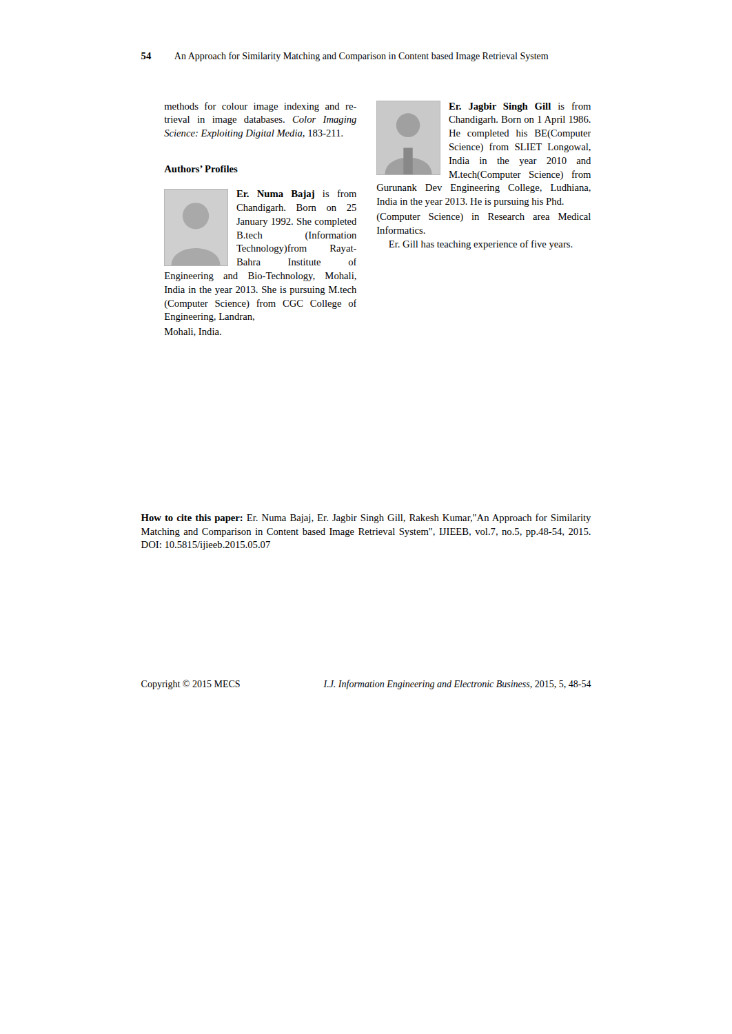54 An Approach for Similarity Matching and Comparison in Content based Image Retrieval System
methods for colour image indexing and retrieval in image databases. Color Imaging Science: Exploiting Digital Media, 183-211.
Authors’ Profiles
Er. Numa Bajaj is from Chandigarh. Born on 25 January 1992. She completed B.tech (Information Technology)from Rayat-Bahra Institute of Engineering and Bio-Technology, Mohali, India in the year 2013. She is pursuing M.tech (Computer Science) from CGC College of Engineering, Landran,
Mohali, India.
Er. Jagbir Singh Gill is from Chandigarh. Born on 1 April 1986. He completed his BE(Computer Science) from SLIET Longowal, India in the year 2010 and M.tech(Computer Science) from Gurunank Dev Engineering College, Ludhiana, India in the year 2013. He is pursuing his Phd.
(Computer Science) in Research area Medical Informatics.
Er. Gill has teaching experience of five years.
How to cite this paper: Er. Numa Bajaj, Er. Jagbir Singh Gill, Rakesh Kumar,"An Approach for Similarity Matching and Comparison in Content based Image Retrieval System", IJIEEB, vol.7, no.5, pp.48-54, 2015. DOI: 10.5815/ijieeb.2015.05.07
Copyright © 2015 MECS I.J. Information Engineering and Electronic Business, 2015, 5, 48-54